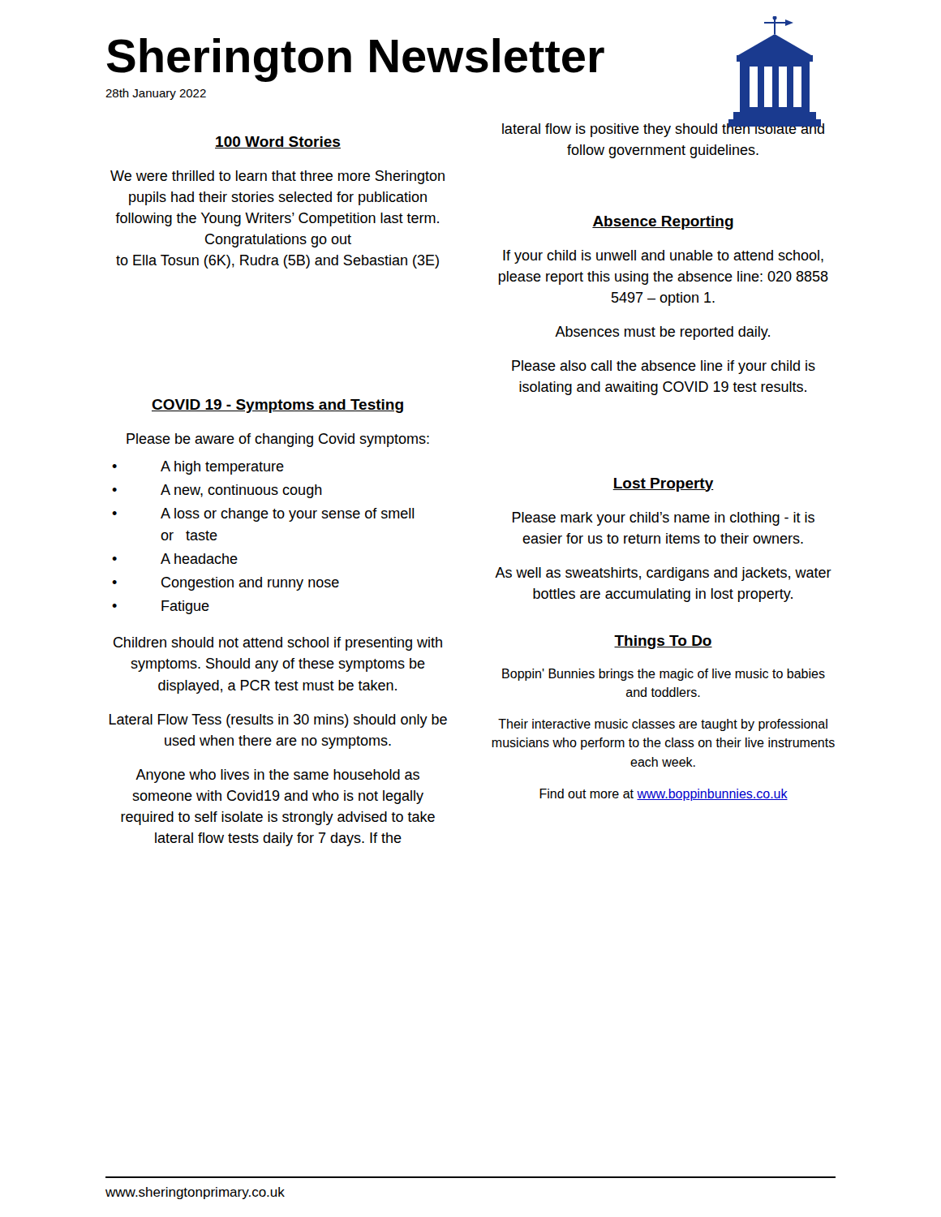Sherington Newsletter
28th January 2022
100 Word Stories
We were thrilled to learn that three more Sherington pupils had their stories selected for publication following the Young Writers’ Competition last term. Congratulations go out
to Ella Tosun (6K), Rudra (5B) and Sebastian (3E)
COVID 19 - Symptoms and Testing
Please be aware of changing Covid symptoms:
•A high temperature
•A new, continuous cough
•A loss or change to your sense of smell or taste
•A headache
•Congestion and runny nose
•Fatigue
Children should not attend school if presenting with symptoms. Should any of these symptoms be displayed, a PCR test must be taken.
Lateral Flow Tess (results in 30 mins) should only be used when there are no symptoms.
Anyone who lives in the same household as someone with Covid19 and who is not legally required to self isolate is strongly advised to take lateral flow tests daily for 7 days. If the
lateral flow is positive they should then isolate and follow government guidelines.
Absence Reporting
If your child is unwell and unable to attend school, please report this using the absence line: 020 8858 5497 – option 1.
Absences must be reported daily.
Please also call the absence line if your child is isolating and awaiting COVID 19 test results.
Lost Property
Please mark your child’s name in clothing - it is easier for us to return items to their owners.
As well as sweatshirts, cardigans and jackets, water bottles are accumulating in lost property.
Things To Do
Boppin' Bunnies brings the magic of live music to babies and toddlers.
Their interactive music classes are taught by professional musicians who perform to the class on their live instruments each week.
Find out more at www.boppinbunnies.co.uk
www.sheringtonprimary.co.uk